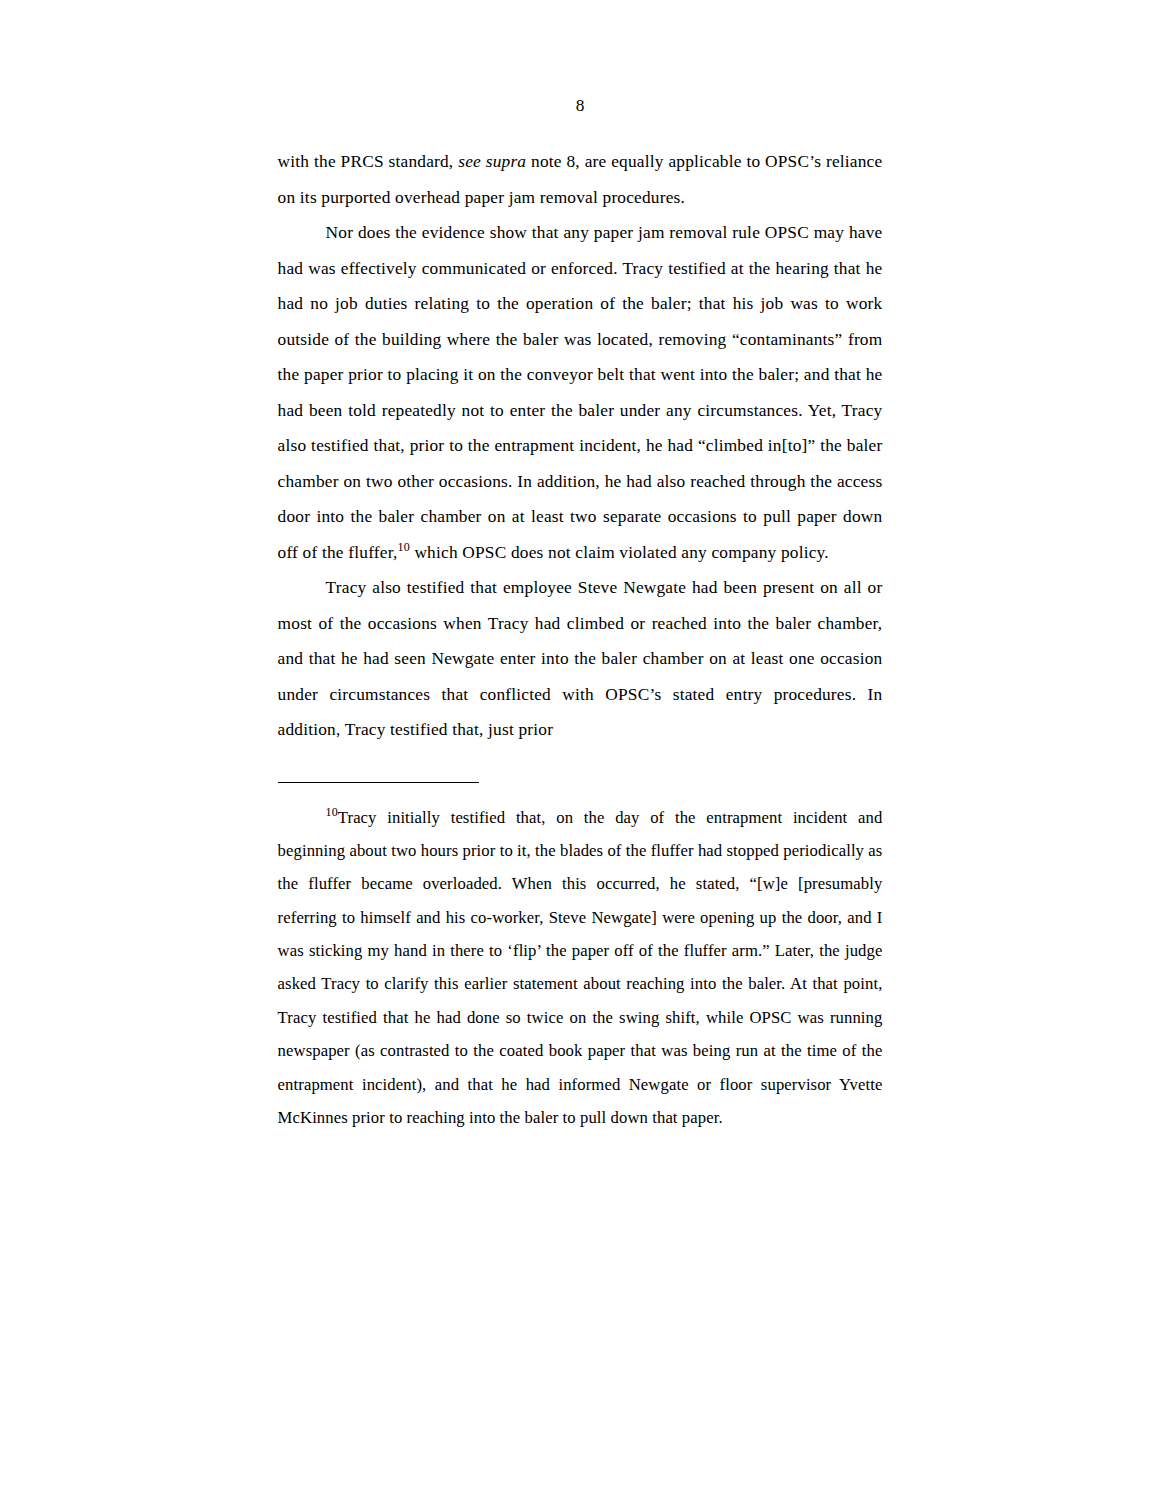8
with the PRCS standard, see supra note 8, are equally applicable to OPSC’s reliance on its purported overhead paper jam removal procedures.
Nor does the evidence show that any paper jam removal rule OPSC may have had was effectively communicated or enforced. Tracy testified at the hearing that he had no job duties relating to the operation of the baler; that his job was to work outside of the building where the baler was located, removing “contaminants” from the paper prior to placing it on the conveyor belt that went into the baler; and that he had been told repeatedly not to enter the baler under any circumstances. Yet, Tracy also testified that, prior to the entrapment incident, he had “climbed in[to]” the baler chamber on two other occasions. In addition, he had also reached through the access door into the baler chamber on at least two separate occasions to pull paper down off of the fluffer,10 which OPSC does not claim violated any company policy.
Tracy also testified that employee Steve Newgate had been present on all or most of the occasions when Tracy had climbed or reached into the baler chamber, and that he had seen Newgate enter into the baler chamber on at least one occasion under circumstances that conflicted with OPSC’s stated entry procedures. In addition, Tracy testified that, just prior
10Tracy initially testified that, on the day of the entrapment incident and beginning about two hours prior to it, the blades of the fluffer had stopped periodically as the fluffer became overloaded. When this occurred, he stated, “[w]e [presumably referring to himself and his co-worker, Steve Newgate] were opening up the door, and I was sticking my hand in there to ‘flip’ the paper off of the fluffer arm.” Later, the judge asked Tracy to clarify this earlier statement about reaching into the baler. At that point, Tracy testified that he had done so twice on the swing shift, while OPSC was running newspaper (as contrasted to the coated book paper that was being run at the time of the entrapment incident), and that he had informed Newgate or floor supervisor Yvette McKinnes prior to reaching into the baler to pull down that paper.